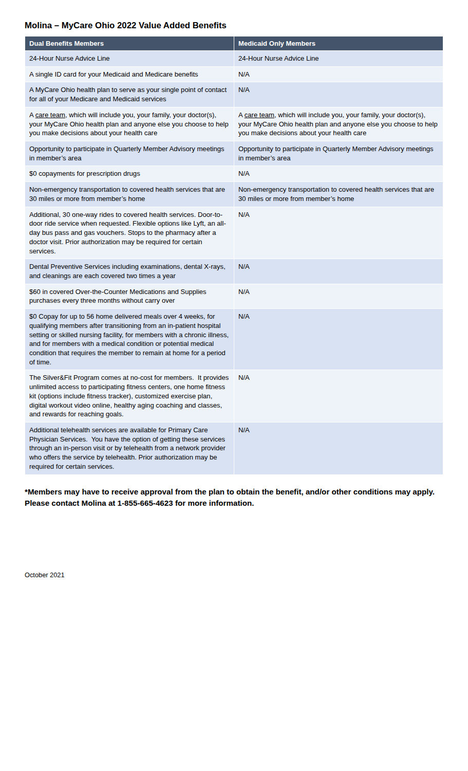Molina – MyCare Ohio 2022 Value Added Benefits
| Dual Benefits Members | Medicaid Only Members |
| --- | --- |
| 24-Hour Nurse Advice Line | 24-Hour Nurse Advice Line |
| A single ID card for your Medicaid and Medicare benefits | N/A |
| A MyCare Ohio health plan to serve as your single point of contact for all of your Medicare and Medicaid services | N/A |
| A care team , which will include you, your family, your doctor(s), your MyCare Ohio health plan and anyone else you choose to help you make decisions about your health care | A care team , which will include you, your family, your doctor(s), your MyCare Ohio health plan and anyone else you choose to help you make decisions about your health care |
| Opportunity to participate in Quarterly Member Advisory meetings in member’s area | Opportunity to participate in Quarterly Member Advisory meetings in member’s area |
| $0 copayments for prescription drugs | N/A |
| Non-emergency transportation to covered health services that are 30 miles or more from member’s home | Non-emergency transportation to covered health services that are 30 miles or more from member’s home |
| Additional, 30 one-way rides to covered health services. Door-to-door ride service when requested. Flexible options like Lyft, an all-day bus pass and gas vouchers. Stops to the pharmacy after a doctor visit. Prior authorization may be required for certain services. | N/A |
| Dental Preventive Services including examinations, dental X-rays, and cleanings are each covered two times a year | N/A |
| $60 in covered Over-the-Counter Medications and Supplies purchases every three months without carry over | N/A |
| $0 Copay for up to 56 home delivered meals over 4 weeks, for qualifying members after transitioning from an in-patient hospital setting or skilled nursing facility, for members with a chronic illness, and for members with a medical condition or potential medical condition that requires the member to remain at home for a period of time. | N/A |
| The Silver&Fit Program comes at no-cost for members. It provides unlimited access to participating fitness centers, one home fitness kit (options include fitness tracker), customized exercise plan, digital workout video online, healthy aging coaching and classes, and rewards for reaching goals. | N/A |
| Additional telehealth services are available for Primary Care Physician Services. You have the option of getting these services through an in-person visit or by telehealth from a network provider who offers the service by telehealth. Prior authorization may be required for certain services. | N/A |
*Members may have to receive approval from the plan to obtain the benefit, and/or other conditions may apply. Please contact Molina at 1-855-665-4623 for more information.
October 2021